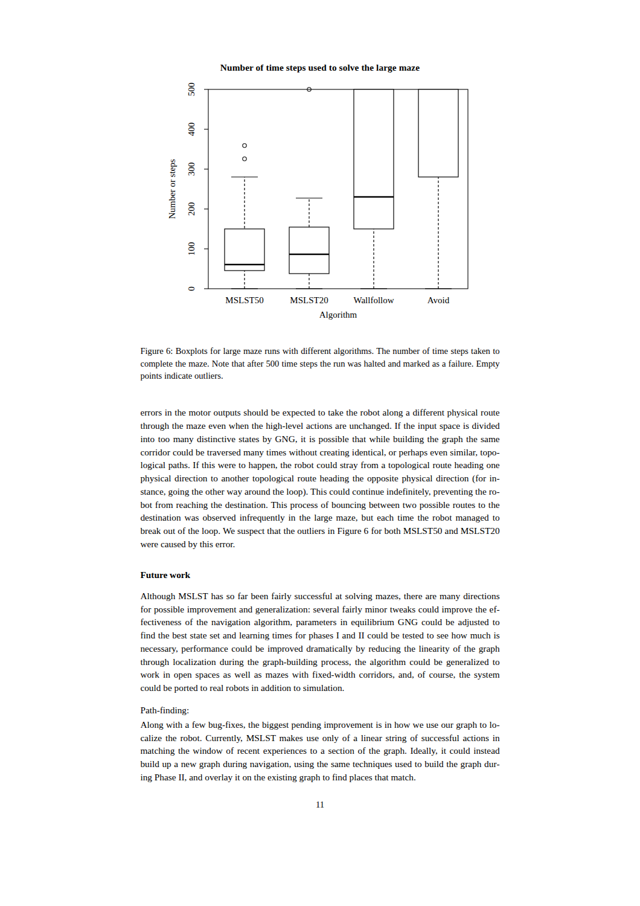Number of time steps used to solve the large maze
0 100 200 300 400 500 Number or steps MSLST50 MSLST20 Wallfollow Avoid Algorithm
Figure 6: Boxplots for large maze runs with different algorithms. The number of time steps taken to complete the maze. Note that after 500 time steps the run was halted and marked as a failure. Empty points indicate outliers.
errors in the motor outputs should be expected to take the robot along a different physical route through the maze even when the high-level actions are unchanged. If the input space is divided into too many distinctive states by GNG, it is possible that while building the graph the same corridor could be traversed many times without creating identical, or perhaps even similar, topological paths. If this were to happen, the robot could stray from a topological route heading one physical direction to another topological route heading the opposite physical direction (for instance, going the other way around the loop). This could continue indefinitely, preventing the robot from reaching the destination. This process of bouncing between two possible routes to the destination was observed infrequently in the large maze, but each time the robot managed to break out of the loop. We suspect that the outliers in Figure 6 for both MSLST50 and MSLST20 were caused by this error.
Future work
Although MSLST has so far been fairly successful at solving mazes, there are many directions for possible improvement and generalization: several fairly minor tweaks could improve the effectiveness of the navigation algorithm, parameters in equilibrium GNG could be adjusted to find the best state set and learning times for phases I and II could be tested to see how much is necessary, performance could be improved dramatically by reducing the linearity of the graph through localization during the graph-building process, the algorithm could be generalized to work in open spaces as well as mazes with fixed-width corridors, and, of course, the system could be ported to real robots in addition to simulation.
Path-finding:
Along with a few bug-fixes, the biggest pending improvement is in how we use our graph to localize the robot. Currently, MSLST makes use only of a linear string of successful actions in matching the window of recent experiences to a section of the graph. Ideally, it could instead build up a new graph during navigation, using the same techniques used to build the graph during Phase II, and overlay it on the existing graph to find places that match.
11